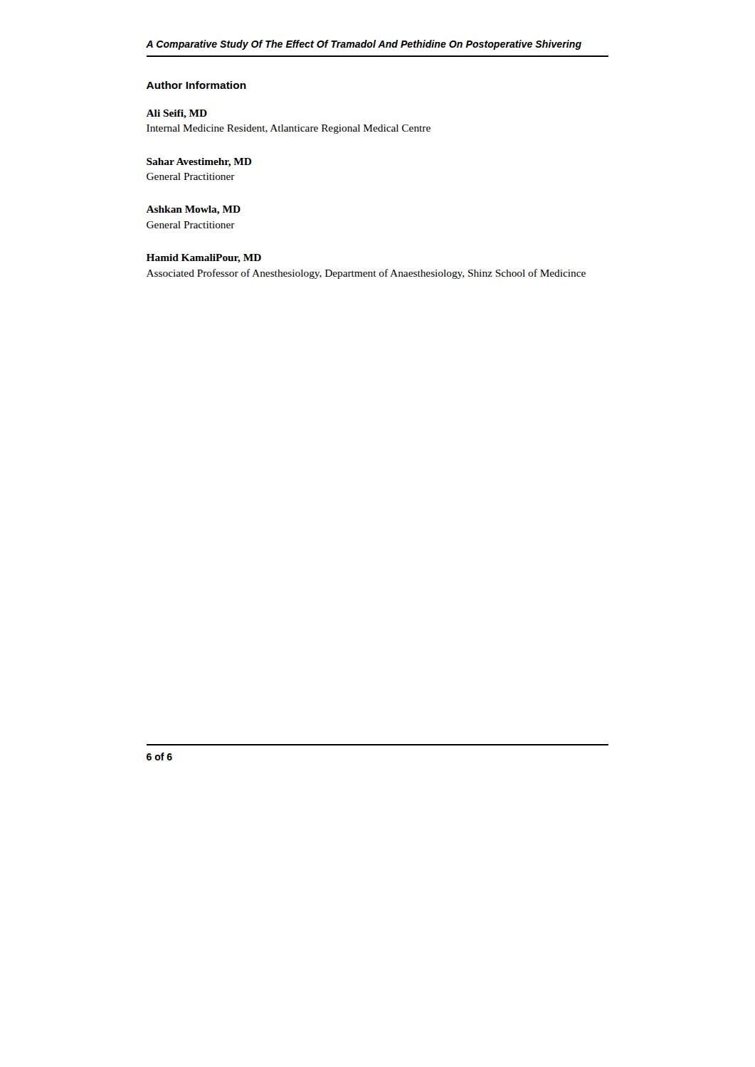A Comparative Study Of The Effect Of Tramadol And Pethidine On Postoperative Shivering
Author Information
Ali Seifi, MD
Internal Medicine Resident, Atlanticare Regional Medical Centre
Sahar Avestimehr, MD
General Practitioner
Ashkan Mowla, MD
General Practitioner
Hamid KamaliPour, MD
Associated Professor of Anesthesiology, Department of Anaesthesiology, Shinz School of Medicince
6 of 6